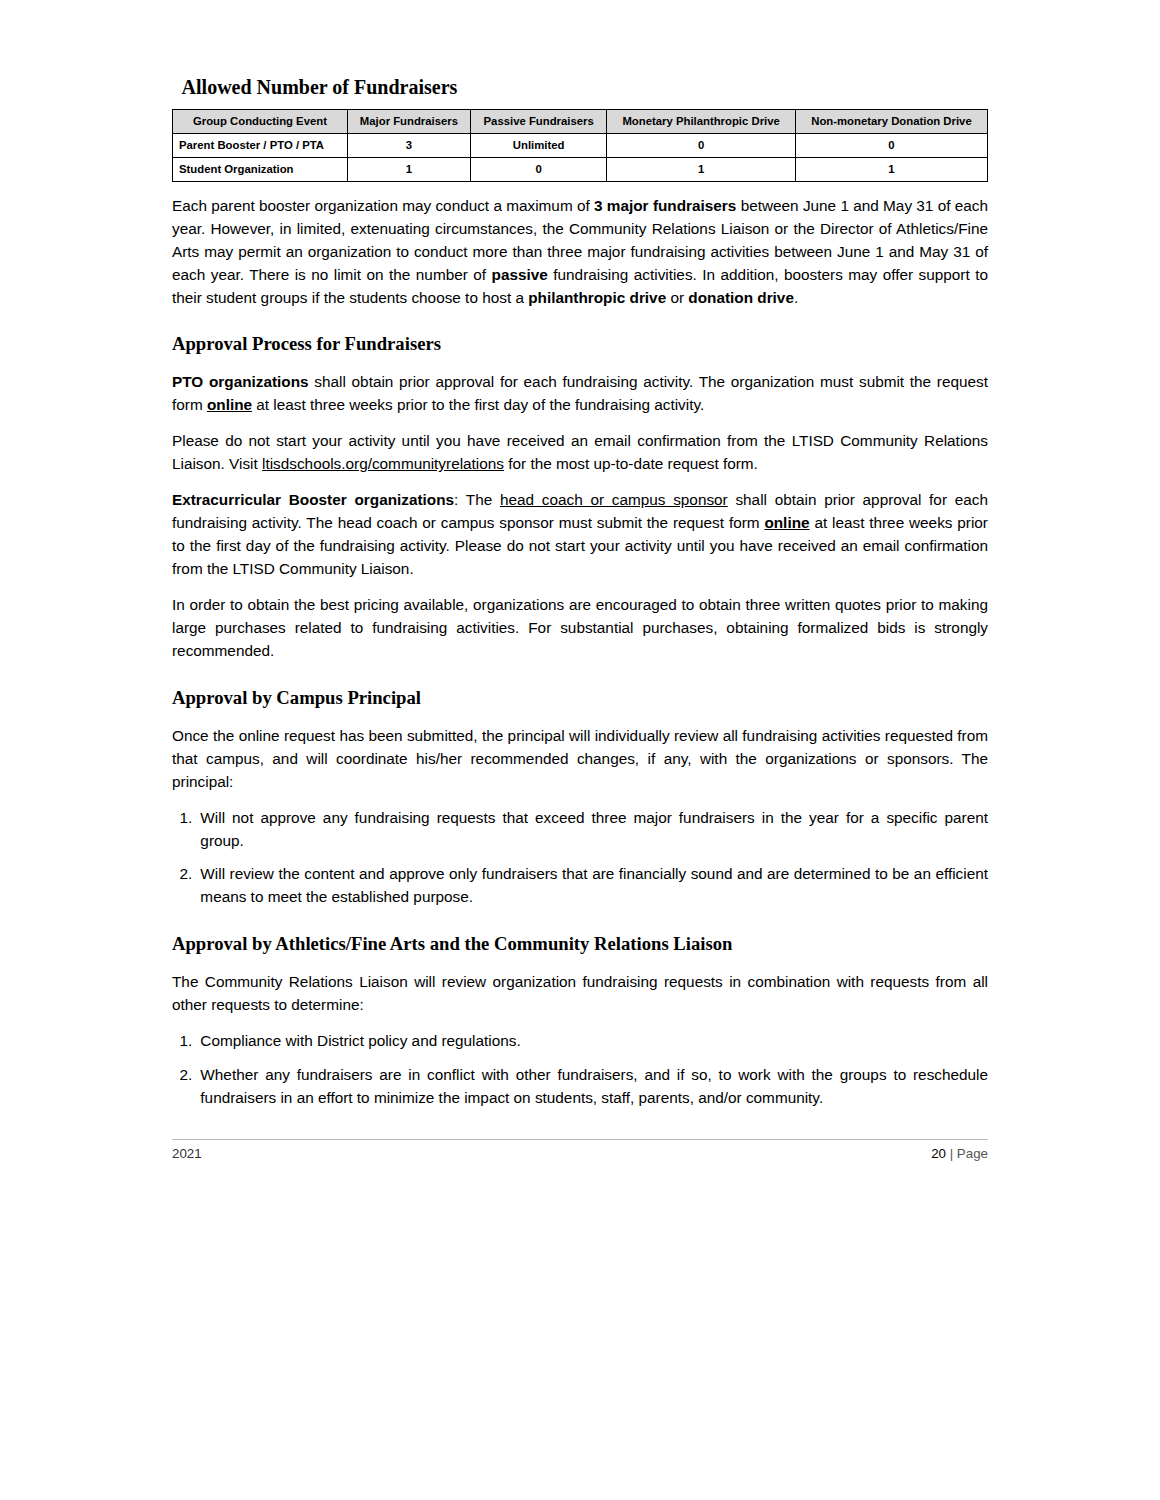Allowed Number of Fundraisers
| Group Conducting Event | Major Fundraisers | Passive Fundraisers | Monetary Philanthropic Drive | Non-monetary Donation Drive |
| --- | --- | --- | --- | --- |
| Parent Booster / PTO / PTA | 3 | Unlimited | 0 | 0 |
| Student Organization | 1 | 0 | 1 | 1 |
Each parent booster organization may conduct a maximum of 3 major fundraisers between June 1 and May 31 of each year. However, in limited, extenuating circumstances, the Community Relations Liaison or the Director of Athletics/Fine Arts may permit an organization to conduct more than three major fundraising activities between June 1 and May 31 of each year. There is no limit on the number of passive fundraising activities. In addition, boosters may offer support to their student groups if the students choose to host a philanthropic drive or donation drive.
Approval Process for Fundraisers
PTO organizations shall obtain prior approval for each fundraising activity. The organization must submit the request form online at least three weeks prior to the first day of the fundraising activity.
Please do not start your activity until you have received an email confirmation from the LTISD Community Relations Liaison. Visit ltisdschools.org/communityrelations for the most up-to-date request form.
Extracurricular Booster organizations: The head coach or campus sponsor shall obtain prior approval for each fundraising activity. The head coach or campus sponsor must submit the request form online at least three weeks prior to the first day of the fundraising activity. Please do not start your activity until you have received an email confirmation from the LTISD Community Liaison.
In order to obtain the best pricing available, organizations are encouraged to obtain three written quotes prior to making large purchases related to fundraising activities. For substantial purchases, obtaining formalized bids is strongly recommended.
Approval by Campus Principal
Once the online request has been submitted, the principal will individually review all fundraising activities requested from that campus, and will coordinate his/her recommended changes, if any, with the organizations or sponsors. The principal:
Will not approve any fundraising requests that exceed three major fundraisers in the year for a specific parent group.
Will review the content and approve only fundraisers that are financially sound and are determined to be an efficient means to meet the established purpose.
Approval by Athletics/Fine Arts and the Community Relations Liaison
The Community Relations Liaison will review organization fundraising requests in combination with requests from all other requests to determine:
Compliance with District policy and regulations.
Whether any fundraisers are in conflict with other fundraisers, and if so, to work with the groups to reschedule fundraisers in an effort to minimize the impact on students, staff, parents, and/or community.
2021 20 | Page